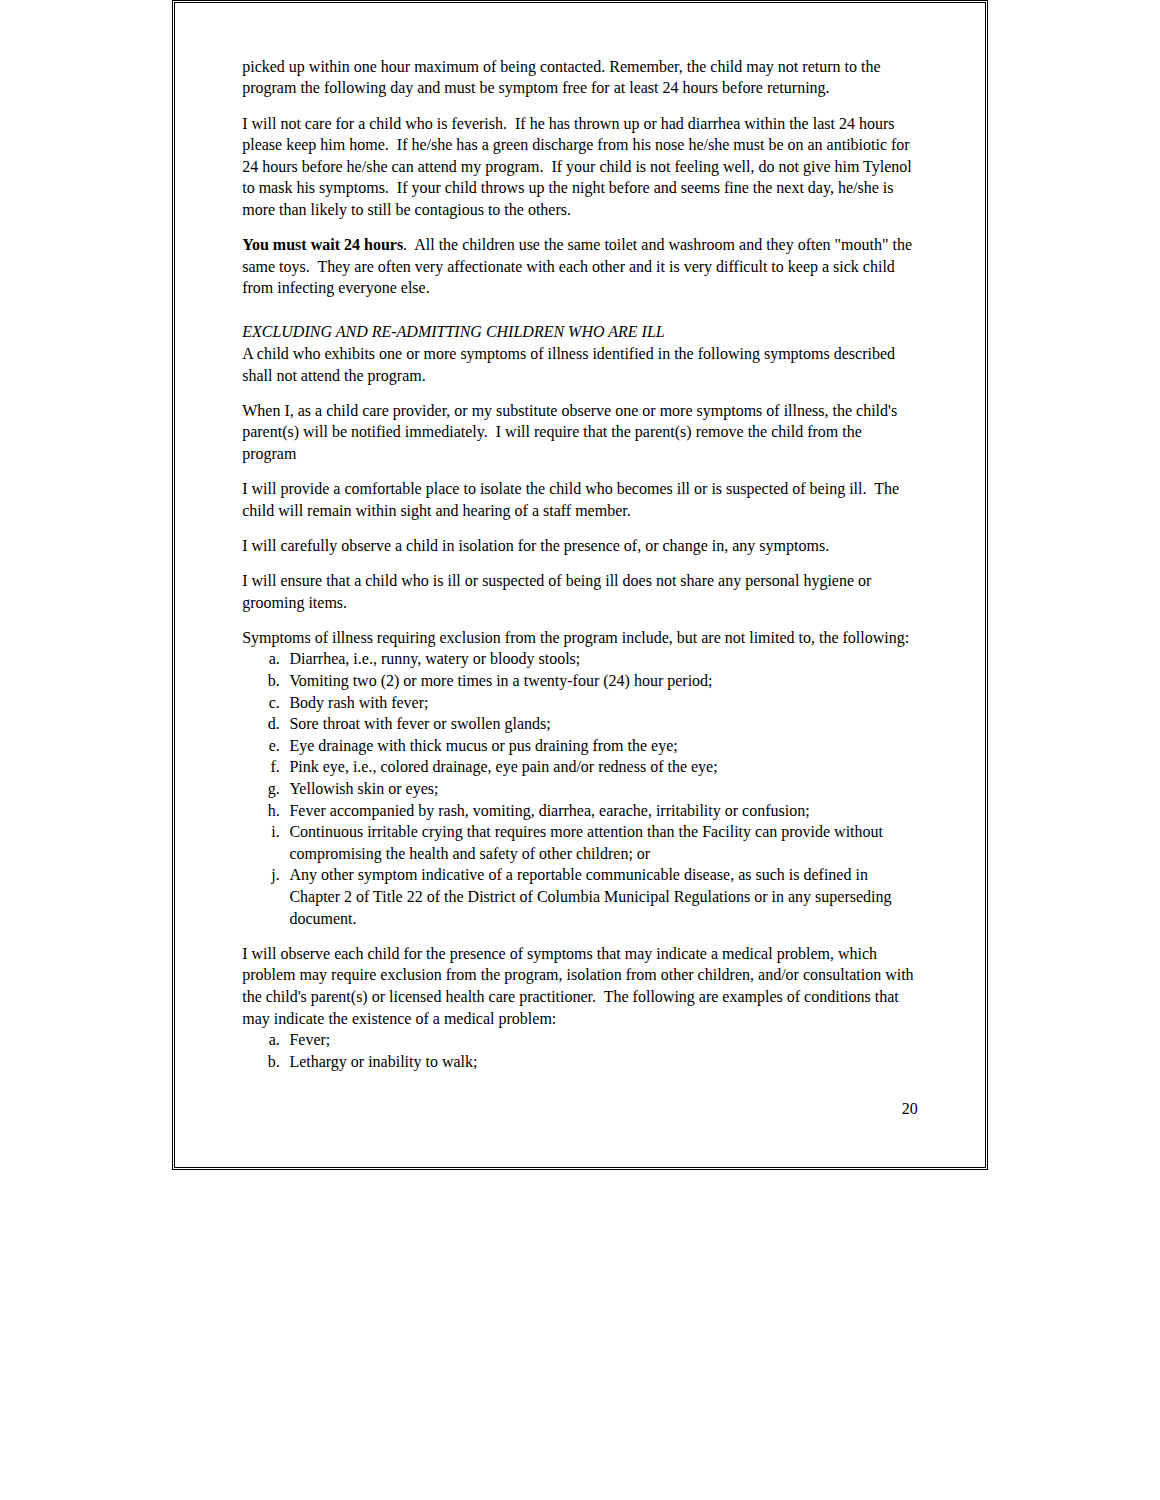picked up within one hour maximum of being contacted. Remember, the child may not return to the program the following day and must be symptom free for at least 24 hours before returning.
I will not care for a child who is feverish. If he has thrown up or had diarrhea within the last 24 hours please keep him home. If he/she has a green discharge from his nose he/she must be on an antibiotic for 24 hours before he/she can attend my program. If your child is not feeling well, do not give him Tylenol to mask his symptoms. If your child throws up the night before and seems fine the next day, he/she is more than likely to still be contagious to the others.
You must wait 24 hours. All the children use the same toilet and washroom and they often "mouth" the same toys. They are often very affectionate with each other and it is very difficult to keep a sick child from infecting everyone else.
EXCLUDING AND RE-ADMITTING CHILDREN WHO ARE ILL
A child who exhibits one or more symptoms of illness identified in the following symptoms described shall not attend the program.
When I, as a child care provider, or my substitute observe one or more symptoms of illness, the child's parent(s) will be notified immediately. I will require that the parent(s) remove the child from the program
I will provide a comfortable place to isolate the child who becomes ill or is suspected of being ill. The child will remain within sight and hearing of a staff member.
I will carefully observe a child in isolation for the presence of, or change in, any symptoms.
I will ensure that a child who is ill or suspected of being ill does not share any personal hygiene or grooming items.
Symptoms of illness requiring exclusion from the program include, but are not limited to, the following:
Diarrhea, i.e., runny, watery or bloody stools;
Vomiting two (2) or more times in a twenty-four (24) hour period;
Body rash with fever;
Sore throat with fever or swollen glands;
Eye drainage with thick mucus or pus draining from the eye;
Pink eye, i.e., colored drainage, eye pain and/or redness of the eye;
Yellowish skin or eyes;
Fever accompanied by rash, vomiting, diarrhea, earache, irritability or confusion;
Continuous irritable crying that requires more attention than the Facility can provide without compromising the health and safety of other children; or
Any other symptom indicative of a reportable communicable disease, as such is defined in Chapter 2 of Title 22 of the District of Columbia Municipal Regulations or in any superseding document.
I will observe each child for the presence of symptoms that may indicate a medical problem, which problem may require exclusion from the program, isolation from other children, and/or consultation with the child's parent(s) or licensed health care practitioner. The following are examples of conditions that may indicate the existence of a medical problem:
Fever;
Lethargy or inability to walk;
20